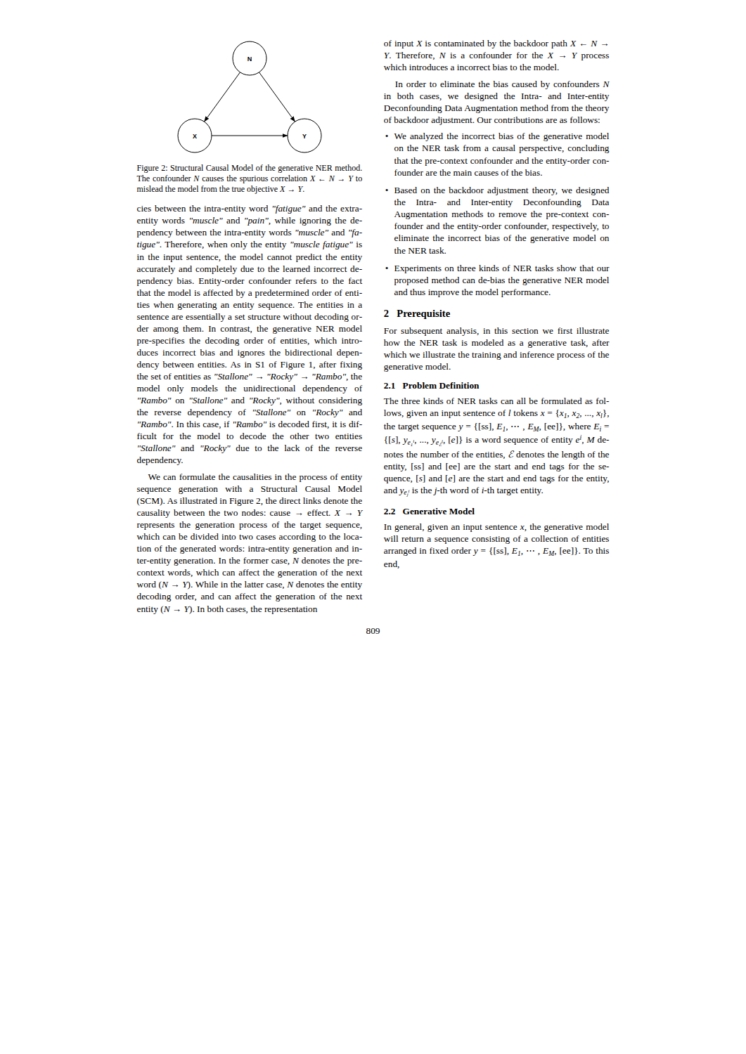N X Y
Figure 2: Structural Causal Model of the generative NER method. The confounder N causes the spurious correlation X ← N → Y to mislead the model from the true objective X → Y.
cies between the intra-entity word "fatigue" and the extra-entity words "muscle" and "pain", while ignoring the dependency between the intra-entity words "muscle" and "fatigue". Therefore, when only the entity "muscle fatigue" is in the input sentence, the model cannot predict the entity accurately and completely due to the learned incorrect dependency bias. Entity-order confounder refers to the fact that the model is affected by a predetermined order of entities when generating an entity sequence. The entities in a sentence are essentially a set structure without decoding order among them. In contrast, the generative NER model pre-specifies the decoding order of entities, which introduces incorrect bias and ignores the bidirectional dependency between entities. As in S1 of Figure 1, after fixing the set of entities as "Stallone" → "Rocky" → "Rambo", the model only models the unidirectional dependency of "Rambo" on "Stallone" and "Rocky", without considering the reverse dependency of "Stallone" on "Rocky" and "Rambo". In this case, if "Rambo" is decoded first, it is difficult for the model to decode the other two entities "Stallone" and "Rocky" due to the lack of the reverse dependency.
We can formulate the causalities in the process of entity sequence generation with a Structural Causal Model (SCM). As illustrated in Figure 2, the direct links denote the causality between the two nodes: cause → effect. X → Y represents the generation process of the target sequence, which can be divided into two cases according to the location of the generated words: intra-entity generation and inter-entity generation. In the former case, N denotes the pre-context words, which can affect the generation of the next word (N → Y). While in the latter case, N denotes the entity decoding order, and can affect the generation of the next entity (N → Y). In both cases, the representation
of input X is contaminated by the backdoor path X ← N → Y. Therefore, N is a confounder for the X → Y process which introduces a incorrect bias to the model.
In order to eliminate the bias caused by confounders N in both cases, we designed the Intra- and Inter-entity Deconfounding Data Augmentation method from the theory of backdoor adjustment. Our contributions are as follows:
We analyzed the incorrect bias of the generative model on the NER task from a causal perspective, concluding that the pre-context confounder and the entity-order confounder are the main causes of the bias.
Based on the backdoor adjustment theory, we designed the Intra- and Inter-entity Deconfounding Data Augmentation methods to remove the pre-context confounder and the entity-order confounder, respectively, to eliminate the incorrect bias of the generative model on the NER task.
Experiments on three kinds of NER tasks show that our proposed method can de-bias the generative NER model and thus improve the model performance.
2 Prerequisite
For subsequent analysis, in this section we first illustrate how the NER task is modeled as a generative task, after which we illustrate the training and inference process of the generative model.
2.1 Problem Definition
The three kinds of NER tasks can all be formulated as follows, given an input sentence of l tokens x = {x1, x2, ..., xl}, the target sequence y = {[ss], E1, ⋯ , EM, [ee]}, where Ei = {[s], ye1 i, ..., yeℰi, [e]} is a word sequence of entity ei, M denotes the number of the entities, ℰ denotes the length of the entity, [ss] and [ee] are the start and end tags for the sequence, [s] and [e] are the start and end tags for the entity, and yeji is the j-th word of i-th target entity.
2.2 Generative Model
In general, given an input sentence x, the generative model will return a sequence consisting of a collection of entities arranged in fixed order y = {[ss], E1, ⋯ , EM, [ee]}. To this end,
809